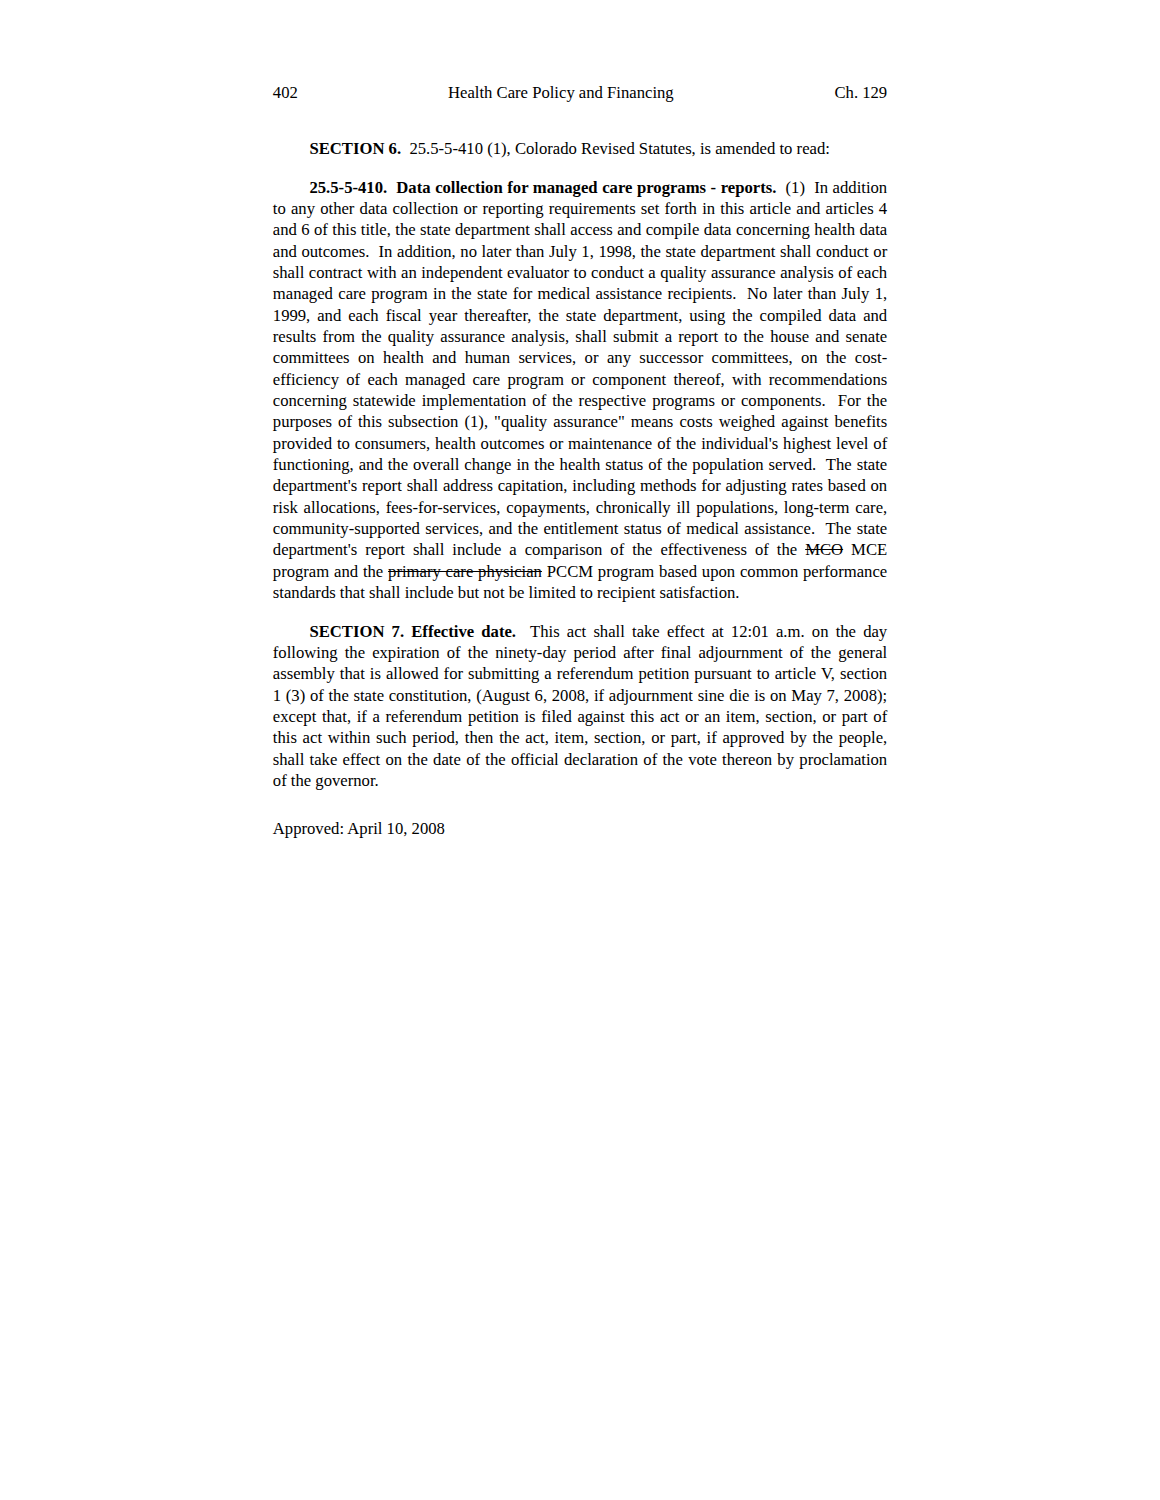402 Health Care Policy and Financing Ch. 129
SECTION 6. 25.5-5-410 (1), Colorado Revised Statutes, is amended to read:
25.5-5-410. Data collection for managed care programs - reports. (1) In addition to any other data collection or reporting requirements set forth in this article and articles 4 and 6 of this title, the state department shall access and compile data concerning health data and outcomes. In addition, no later than July 1, 1998, the state department shall conduct or shall contract with an independent evaluator to conduct a quality assurance analysis of each managed care program in the state for medical assistance recipients. No later than July 1, 1999, and each fiscal year thereafter, the state department, using the compiled data and results from the quality assurance analysis, shall submit a report to the house and senate committees on health and human services, or any successor committees, on the cost-efficiency of each managed care program or component thereof, with recommendations concerning statewide implementation of the respective programs or components. For the purposes of this subsection (1), "quality assurance" means costs weighed against benefits provided to consumers, health outcomes or maintenance of the individual's highest level of functioning, and the overall change in the health status of the population served. The state department's report shall address capitation, including methods for adjusting rates based on risk allocations, fees-for-services, copayments, chronically ill populations, long-term care, community-supported services, and the entitlement status of medical assistance. The state department's report shall include a comparison of the effectiveness of the MCO MCE program and the primary care physician PCCM program based upon common performance standards that shall include but not be limited to recipient satisfaction.
SECTION 7. Effective date. This act shall take effect at 12:01 a.m. on the day following the expiration of the ninety-day period after final adjournment of the general assembly that is allowed for submitting a referendum petition pursuant to article V, section 1 (3) of the state constitution, (August 6, 2008, if adjournment sine die is on May 7, 2008); except that, if a referendum petition is filed against this act or an item, section, or part of this act within such period, then the act, item, section, or part, if approved by the people, shall take effect on the date of the official declaration of the vote thereon by proclamation of the governor.
Approved: April 10, 2008